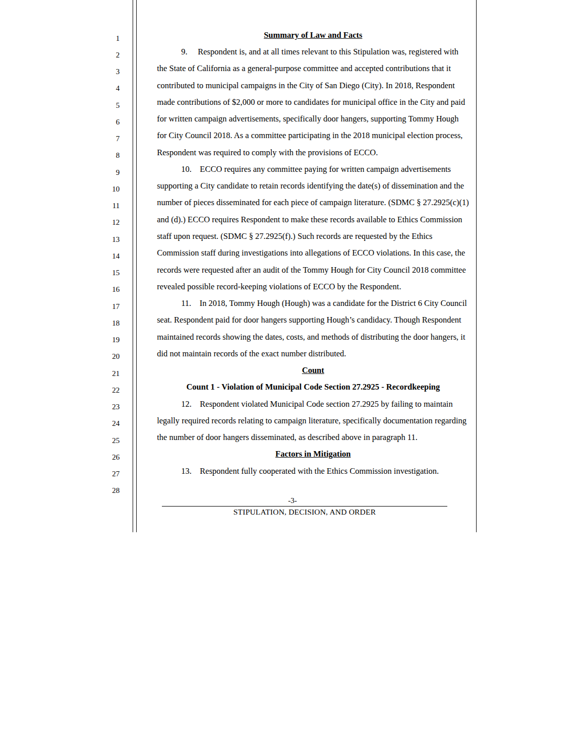1
2
3
4
5
6
7
8
9
10
11
12
13
14
15
16
17
18
19
20
21
22
23
24
25
26
27
28
Summary of Law and Facts
9. Respondent is, and at all times relevant to this Stipulation was, registered with the State of California as a general-purpose committee and accepted contributions that it contributed to municipal campaigns in the City of San Diego (City). In 2018, Respondent made contributions of $2,000 or more to candidates for municipal office in the City and paid for written campaign advertisements, specifically door hangers, supporting Tommy Hough for City Council 2018. As a committee participating in the 2018 municipal election process, Respondent was required to comply with the provisions of ECCO.
10. ECCO requires any committee paying for written campaign advertisements supporting a City candidate to retain records identifying the date(s) of dissemination and the number of pieces disseminated for each piece of campaign literature. (SDMC § 27.2925(c)(1) and (d).) ECCO requires Respondent to make these records available to Ethics Commission staff upon request. (SDMC § 27.2925(f).) Such records are requested by the Ethics Commission staff during investigations into allegations of ECCO violations. In this case, the records were requested after an audit of the Tommy Hough for City Council 2018 committee revealed possible record-keeping violations of ECCO by the Respondent.
11. In 2018, Tommy Hough (Hough) was a candidate for the District 6 City Council seat. Respondent paid for door hangers supporting Hough’s candidacy. Though Respondent maintained records showing the dates, costs, and methods of distributing the door hangers, it did not maintain records of the exact number distributed.
Count
Count 1 - Violation of Municipal Code Section 27.2925 - Recordkeeping
12. Respondent violated Municipal Code section 27.2925 by failing to maintain legally required records relating to campaign literature, specifically documentation regarding the number of door hangers disseminated, as described above in paragraph 11.
Factors in Mitigation
13. Respondent fully cooperated with the Ethics Commission investigation.
-3-
STIPULATION, DECISION, AND ORDER